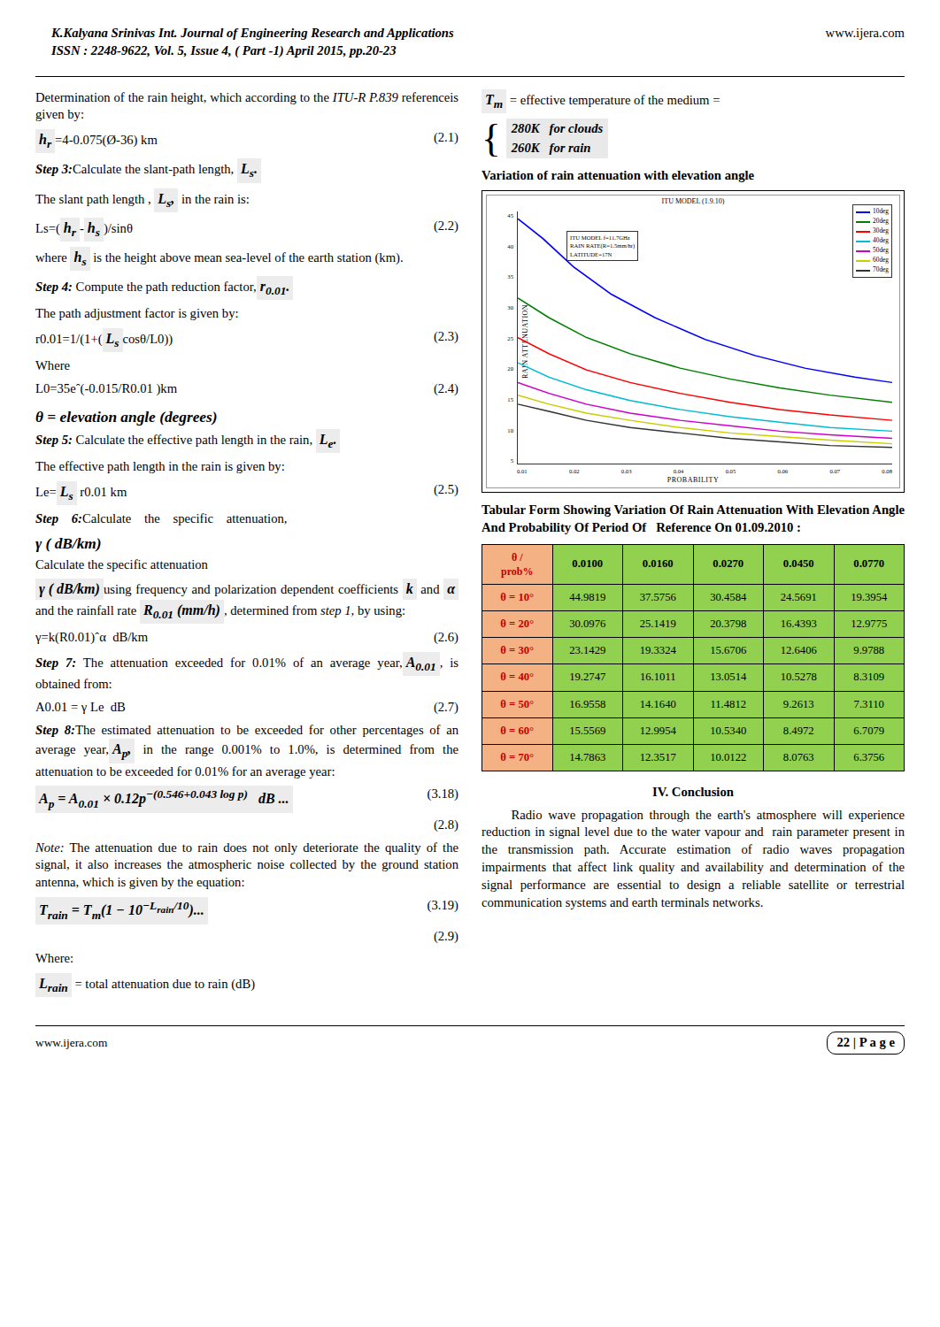K.Kalyana Srinivas Int. Journal of Engineering Research and Applications www.ijera.com
ISSN : 2248-9622, Vol. 5, Issue 4, ( Part -1) April 2015, pp.20-23
Determination of the rain height, which according to the ITU-R P.839 referenceis given by:
hr=4-0.075(Ø-36) km (2.1)
Step 3: Calculate the slant-path length, Ls.
The slant path length , Ls, in the rain is:
Ls=(hr-hs)/sinθ (2.2)
where hs is the height above mean sea-level of the earth station (km).
Step 4: Compute the path reduction factor,r0.01.
The path adjustment factor is given by:
r0.01=1/(1+(Lscosθ/L0)) (2.3)
Where
L0=35eˆ(-0.015/R0.01 )km (2.4)
θ = elevation angle (degrees)
Step 5: Calculate the effective path length in the rain, Le.
The effective path length in the rain is given by:
Le=Ls r0.01 km (2.5)
Step 6: Calculate the specific attenuation,
γ ( dB/km)
Calculate the specific attenuation
γ ( dB/km) using frequency and polarization dependent coefficients k and αand the rainfall rate R0.01 (mm/h), determined from step 1, by using:
γ=k(R0.01)ˆα dB/km (2.6)
Step 7: The attenuation exceeded for 0.01% of an average year,A0.01, is obtained from:
A0.01 = γ Le dB (2.7)
Step 8: The estimated attenuation to be exceeded for other percentages of an average year,Ap, in the range 0.001% to 1.0%, is determined from the attenuation to be exceeded for 0.01% for an average year:
Ap = A0.01 × 0.12p−(0.546+0.043 log p) dB ... (3.18)
(2.8)
Note: The attenuation due to rain does not only deteriorate the quality of the signal, it also increases the atmospheric noise collected by the ground station antenna, which is given by the equation:
Train = Tm(1 − 10−Lrain/10)... (3.19)
(2.9)
Where:
Lrain = total attenuation due to rain (dB)
Tm = effective temperature of the medium =
{ 280K for clouds 260K for rain
Variation of rain attenuation with elevation angle
ITU MODEL (1.9.10)
10deg
20deg
30deg
40deg
50deg
60deg
70deg
ITU MODEL f=11.7GHz
RAIN RATE(R=1.5mm/hr)
LATITUDE=17N
RAIN ATTENUATION
PROBABILITY
45 40 35 30 25 20 15 10 5
0.01 0.02 0.03 0.04 0.05 0.06 0.07 0.08
Tabular Form Showing Variation Of Rain Attenuation With Elevation Angle And Probability Of Period Of Reference On 01.09.2010 :
| θ / prob% | 0.0100 | 0.0160 | 0.0270 | 0.0450 | 0.0770 |
| --- | --- | --- | --- | --- | --- |
| θ = 10° | 44.9819 | 37.5756 | 30.4584 | 24.5691 | 19.3954 |
| θ = 20° | 30.0976 | 25.1419 | 20.3798 | 16.4393 | 12.9775 |
| θ = 30° | 23.1429 | 19.3324 | 15.6706 | 12.6406 | 9.9788 |
| θ = 40° | 19.2747 | 16.1011 | 13.0514 | 10.5278 | 8.3109 |
| θ = 50° | 16.9558 | 14.1640 | 11.4812 | 9.2613 | 7.3110 |
| θ = 60° | 15.5569 | 12.9954 | 10.5340 | 8.4972 | 6.7079 |
| θ = 70° | 14.7863 | 12.3517 | 10.0122 | 8.0763 | 6.3756 |
IV. Conclusion
Radio wave propagation through the earth's atmosphere will experience reduction in signal level due to the water vapour and rain parameter present in the transmission path. Accurate estimation of radio waves propagation impairments that affect link quality and availability and determination of the signal performance are essential to design a reliable satellite or terrestrial communication systems and earth terminals networks.
www.ijera.com
22 | P a g e